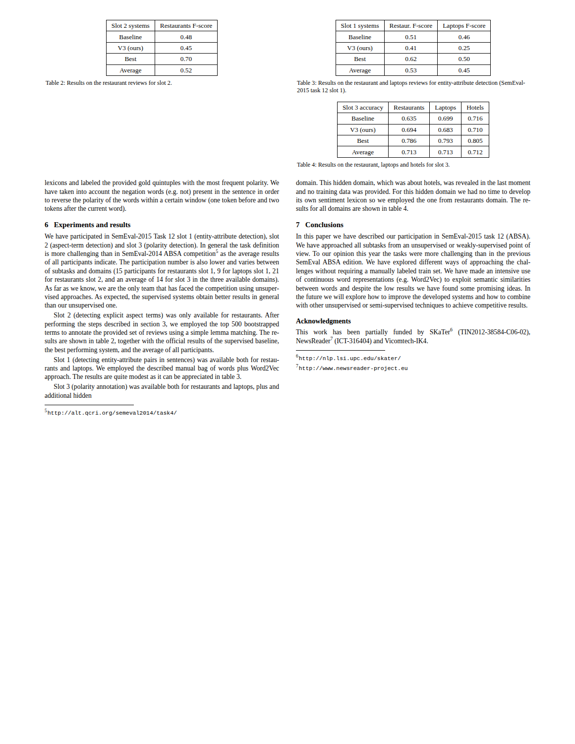| Slot 2 systems | Restaurants F-score |
| --- | --- |
| Baseline | 0.48 |
| V3 (ours) | 0.45 |
| Best | 0.70 |
| Average | 0.52 |
Table 2: Results on the restaurant reviews for slot 2.
| Slot 1 systems | Restaur. F-score | Laptops F-score |
| --- | --- | --- |
| Baseline | 0.51 | 0.46 |
| V3 (ours) | 0.41 | 0.25 |
| Best | 0.62 | 0.50 |
| Average | 0.53 | 0.45 |
Table 3: Results on the restaurant and laptops reviews for entity-attribute detection (SemEval-2015 task 12 slot 1).
| Slot 3 accuracy | Restaurants | Laptops | Hotels |
| --- | --- | --- | --- |
| Baseline | 0.635 | 0.699 | 0.716 |
| V3 (ours) | 0.694 | 0.683 | 0.710 |
| Best | 0.786 | 0.793 | 0.805 |
| Average | 0.713 | 0.713 | 0.712 |
Table 4: Results on the restaurant, laptops and hotels for slot 3.
lexicons and labeled the provided gold quintuples with the most frequent polarity. We have taken into account the negation words (e.g. not) present in the sentence in order to reverse the polarity of the words within a certain window (one token before and two tokens after the current word).
6 Experiments and results
We have participated in SemEval-2015 Task 12 slot 1 (entity-attribute detection), slot 2 (aspect-term detection) and slot 3 (polarity detection). In general the task definition is more challenging than in SemEval-2014 ABSA competition5 as the average results of all participants indicate. The participation number is also lower and varies between of subtasks and domains (15 participants for restaurants slot 1, 9 for laptops slot 1, 21 for restaurants slot 2, and an average of 14 for slot 3 in the three available domains). As far as we know, we are the only team that has faced the competition using unsupervised approaches. As expected, the supervised systems obtain better results in general than our unsupervised one.
Slot 2 (detecting explicit aspect terms) was only available for restaurants. After performing the steps described in section 3, we employed the top 500 bootstrapped terms to annotate the provided set of reviews using a simple lemma matching. The results are shown in table 2, together with the official results of the supervised baseline, the best performing system, and the average of all participants.
Slot 1 (detecting entity-attribute pairs in sentences) was available both for restaurants and laptops. We employed the described manual bag of words plus Word2Vec approach. The results are quite modest as it can be appreciated in table 3.
Slot 3 (polarity annotation) was available both for restaurants and laptops, plus and additional hidden
5 http://alt.qcri.org/semeval2014/task4/
domain. This hidden domain, which was about hotels, was revealed in the last moment and no training data was provided. For this hidden domain we had no time to develop its own sentiment lexicon so we employed the one from restaurants domain. The results for all domains are shown in table 4.
7 Conclusions
In this paper we have described our participation in SemEval-2015 task 12 (ABSA). We have approached all subtasks from an unsupervised or weakly-supervised point of view. To our opinion this year the tasks were more challenging than in the previous SemEval ABSA edition. We have explored different ways of approaching the challenges without requiring a manually labeled train set. We have made an intensive use of continuous word representations (e.g. Word2Vec) to exploit semantic similarities between words and despite the low results we have found some promising ideas. In the future we will explore how to improve the developed systems and how to combine with other unsupervised or semi-supervised techniques to achieve competitive results.
Acknowledgments
This work has been partially funded by SKaTer6 (TIN2012-38584-C06-02), NewsReader7 (ICT-316404) and Vicomtech-IK4.
6 http://nlp.lsi.upc.edu/skater/
7 http://www.newsreader-project.eu